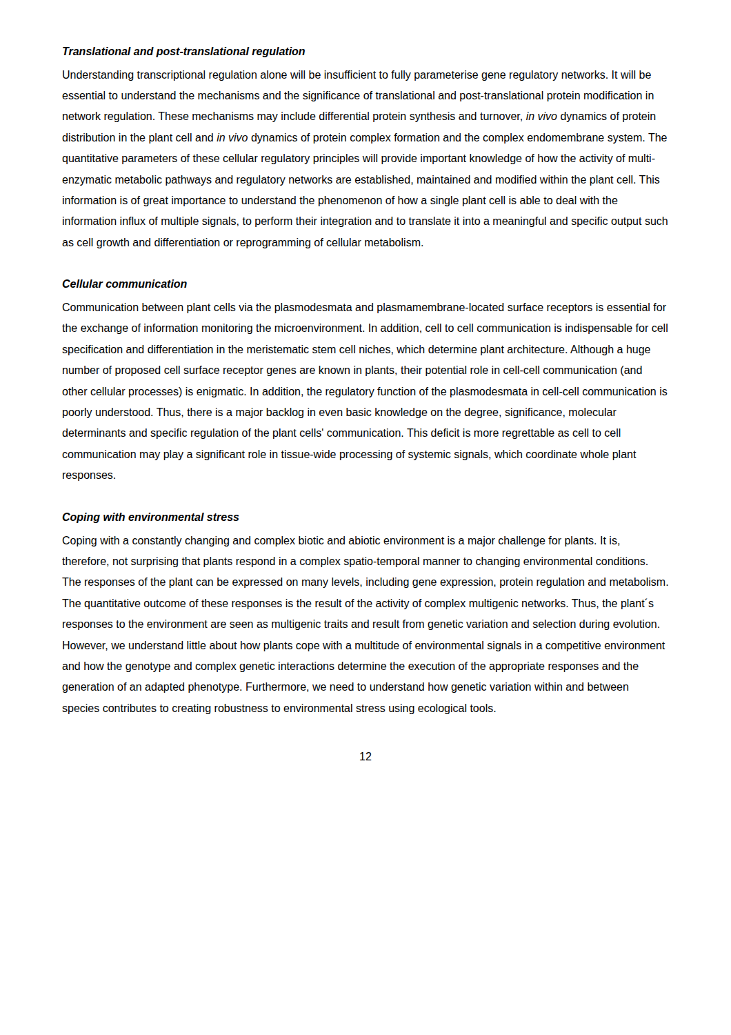Translational and post-translational regulation
Understanding transcriptional regulation alone will be insufficient to fully parameterise gene regulatory networks. It will be essential to understand the mechanisms and the significance of translational and post-translational protein modification in network regulation. These mechanisms may include differential protein synthesis and turnover, in vivo dynamics of protein distribution in the plant cell and in vivo dynamics of protein complex formation and the complex endomembrane system. The quantitative parameters of these cellular regulatory principles will provide important knowledge of how the activity of multi-enzymatic metabolic pathways and regulatory networks are established, maintained and modified within the plant cell. This information is of great importance to understand the phenomenon of how a single plant cell is able to deal with the information influx of multiple signals, to perform their integration and to translate it into a meaningful and specific output such as cell growth and differentiation or reprogramming of cellular metabolism.
Cellular communication
Communication between plant cells via the plasmodesmata and plasmamembrane-located surface receptors is essential for the exchange of information monitoring the microenvironment. In addition, cell to cell communication is indispensable for cell specification and differentiation in the meristematic stem cell niches, which determine plant architecture. Although a huge number of proposed cell surface receptor genes are known in plants, their potential role in cell-cell communication (and other cellular processes) is enigmatic. In addition, the regulatory function of the plasmodesmata in cell-cell communication is poorly understood. Thus, there is a major backlog in even basic knowledge on the degree, significance, molecular determinants and specific regulation of the plant cells' communication. This deficit is more regrettable as cell to cell communication may play a significant role in tissue-wide processing of systemic signals, which coordinate whole plant responses.
Coping with environmental stress
Coping with a constantly changing and complex biotic and abiotic environment is a major challenge for plants. It is, therefore, not surprising that plants respond in a complex spatio-temporal manner to changing environmental conditions. The responses of the plant can be expressed on many levels, including gene expression, protein regulation and metabolism. The quantitative outcome of these responses is the result of the activity of complex multigenic networks. Thus, the plant´s responses to the environment are seen as multigenic traits and result from genetic variation and selection during evolution. However, we understand little about how plants cope with a multitude of environmental signals in a competitive environment and how the genotype and complex genetic interactions determine the execution of the appropriate responses and the generation of an adapted phenotype. Furthermore, we need to understand how genetic variation within and between species contributes to creating robustness to environmental stress using ecological tools.
12